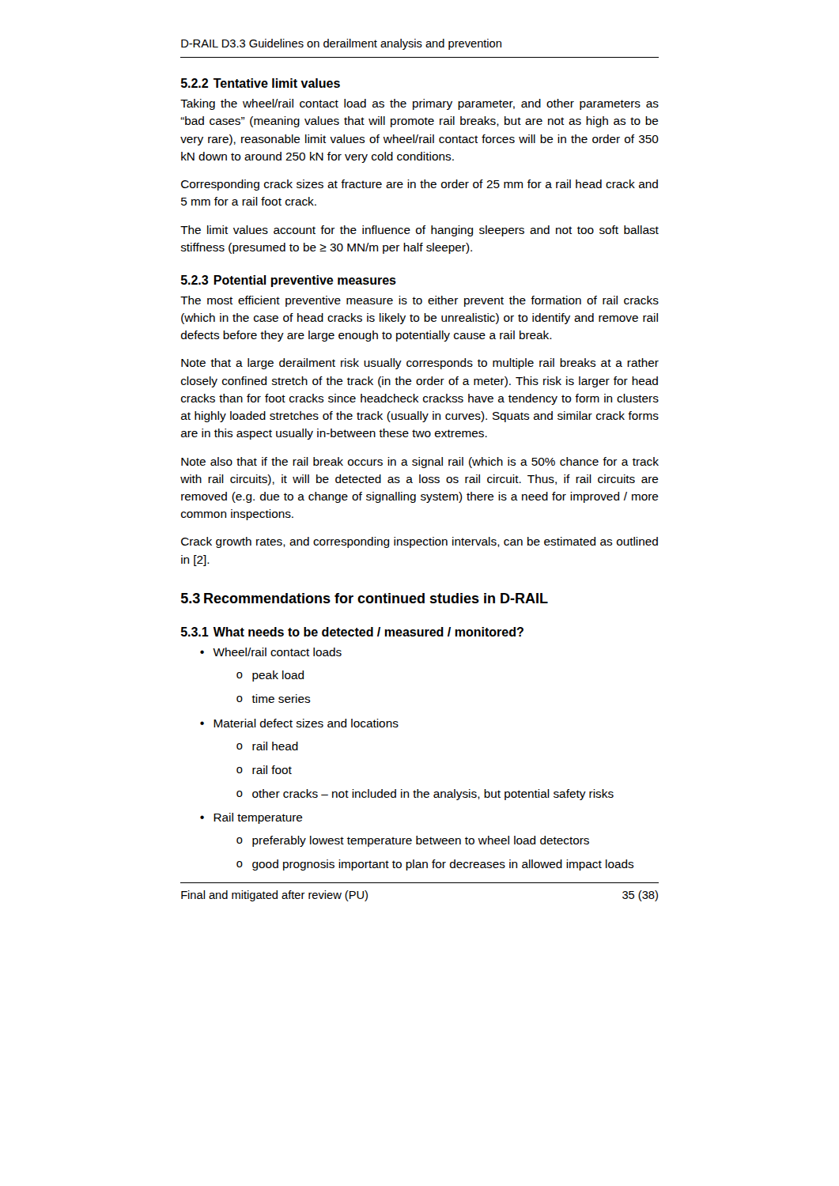D-RAIL D3.3 Guidelines on derailment analysis and prevention
5.2.2 Tentative limit values
Taking the wheel/rail contact load as the primary parameter, and other parameters as “bad cases” (meaning values that will promote rail breaks, but are not as high as to be very rare), reasonable limit values of wheel/rail contact forces will be in the order of 350 kN down to around 250 kN for very cold conditions.
Corresponding crack sizes at fracture are in the order of 25 mm for a rail head crack and 5 mm for a rail foot crack.
The limit values account for the influence of hanging sleepers and not too soft ballast stiffness (presumed to be ≥ 30 MN/m per half sleeper).
5.2.3 Potential preventive measures
The most efficient preventive measure is to either prevent the formation of rail cracks (which in the case of head cracks is likely to be unrealistic) or to identify and remove rail defects before they are large enough to potentially cause a rail break.
Note that a large derailment risk usually corresponds to multiple rail breaks at a rather closely confined stretch of the track (in the order of a meter). This risk is larger for head cracks than for foot cracks since headcheck crackss have a tendency to form in clusters at highly loaded stretches of the track (usually in curves). Squats and similar crack forms are in this aspect usually in-between these two extremes.
Note also that if the rail break occurs in a signal rail (which is a 50% chance for a track with rail circuits), it will be detected as a loss os rail circuit. Thus, if rail circuits are removed (e.g. due to a change of signalling system) there is a need for improved / more common inspections.
Crack growth rates, and corresponding inspection intervals, can be estimated as outlined in [2].
5.3 Recommendations for continued studies in D-RAIL
5.3.1 What needs to be detected / measured / monitored?
Wheel/rail contact loads
peak load
time series
Material defect sizes and locations
rail head
rail foot
other cracks – not included in the analysis, but potential safety risks
Rail temperature
preferably lowest temperature between to wheel load detectors
good prognosis important to plan for decreases in allowed impact loads
Final and mitigated after review (PU) 35 (38)